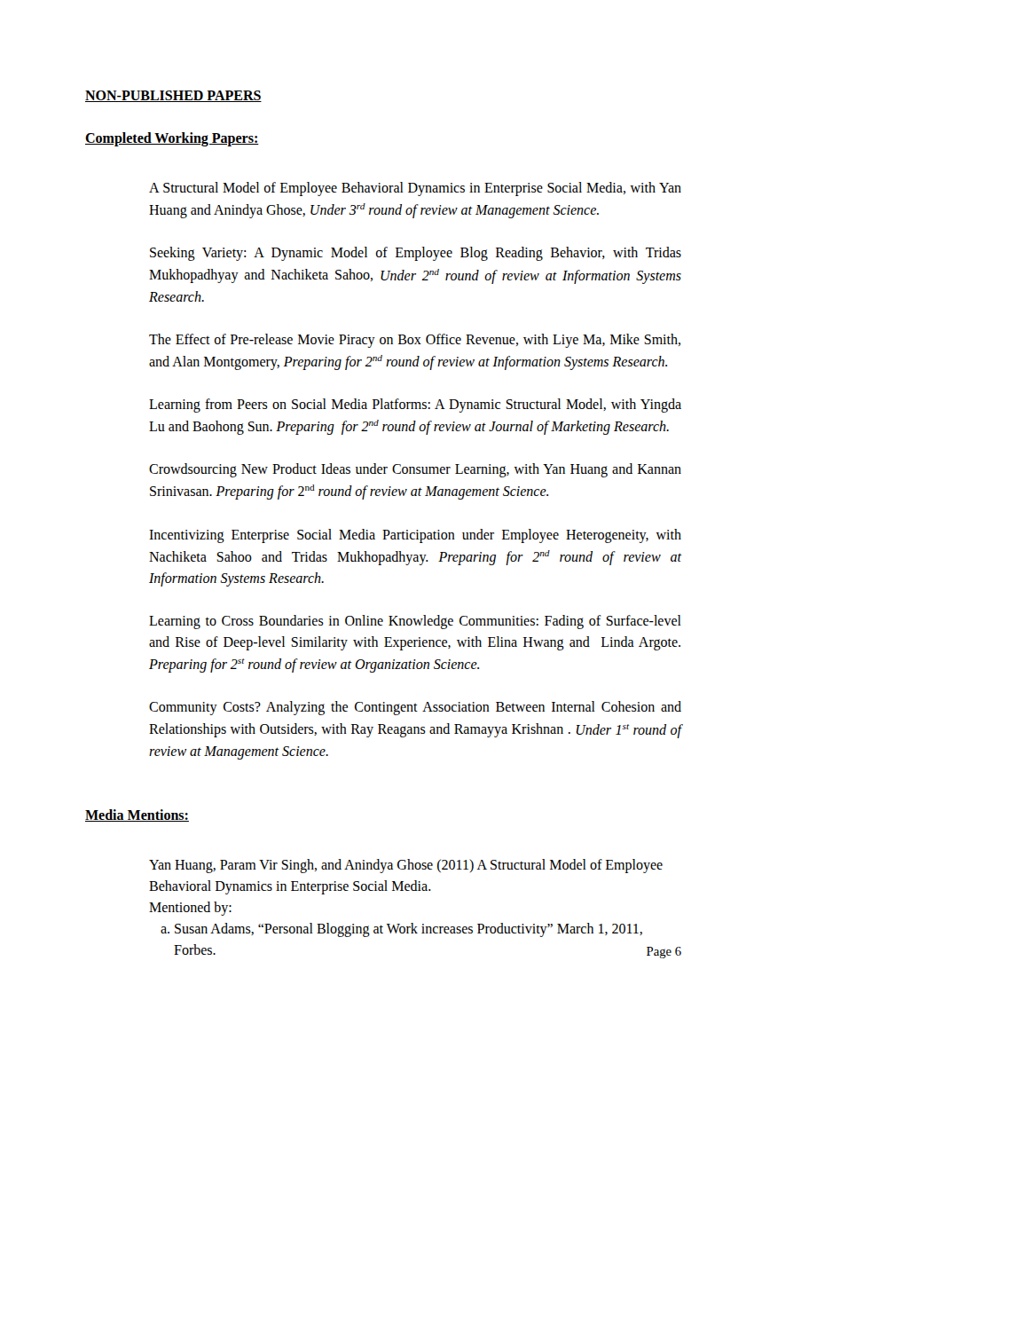NON-PUBLISHED PAPERS
Completed Working Papers:
A Structural Model of Employee Behavioral Dynamics in Enterprise Social Media, with Yan Huang and Anindya Ghose, Under 3rd round of review at Management Science.
Seeking Variety: A Dynamic Model of Employee Blog Reading Behavior, with Tridas Mukhopadhyay and Nachiketa Sahoo, Under 2nd round of review at Information Systems Research.
The Effect of Pre-release Movie Piracy on Box Office Revenue, with Liye Ma, Mike Smith, and Alan Montgomery, Preparing for 2nd round of review at Information Systems Research.
Learning from Peers on Social Media Platforms: A Dynamic Structural Model, with Yingda Lu and Baohong Sun. Preparing for 2nd round of review at Journal of Marketing Research.
Crowdsourcing New Product Ideas under Consumer Learning, with Yan Huang and Kannan Srinivasan. Preparing for 2nd round of review at Management Science.
Incentivizing Enterprise Social Media Participation under Employee Heterogeneity, with Nachiketa Sahoo and Tridas Mukhopadhyay. Preparing for 2nd round of review at Information Systems Research.
Learning to Cross Boundaries in Online Knowledge Communities: Fading of Surface-level and Rise of Deep-level Similarity with Experience, with Elina Hwang and Linda Argote. Preparing for 2st round of review at Organization Science.
Community Costs? Analyzing the Contingent Association Between Internal Cohesion and Relationships with Outsiders, with Ray Reagans and Ramayya Krishnan . Under 1st round of review at Management Science.
Media Mentions:
Yan Huang, Param Vir Singh, and Anindya Ghose (2011) A Structural Model of Employee Behavioral Dynamics in Enterprise Social Media.
Mentioned by:
Susan Adams, “Personal Blogging at Work increases Productivity” March 1, 2011, Forbes.
Page 6